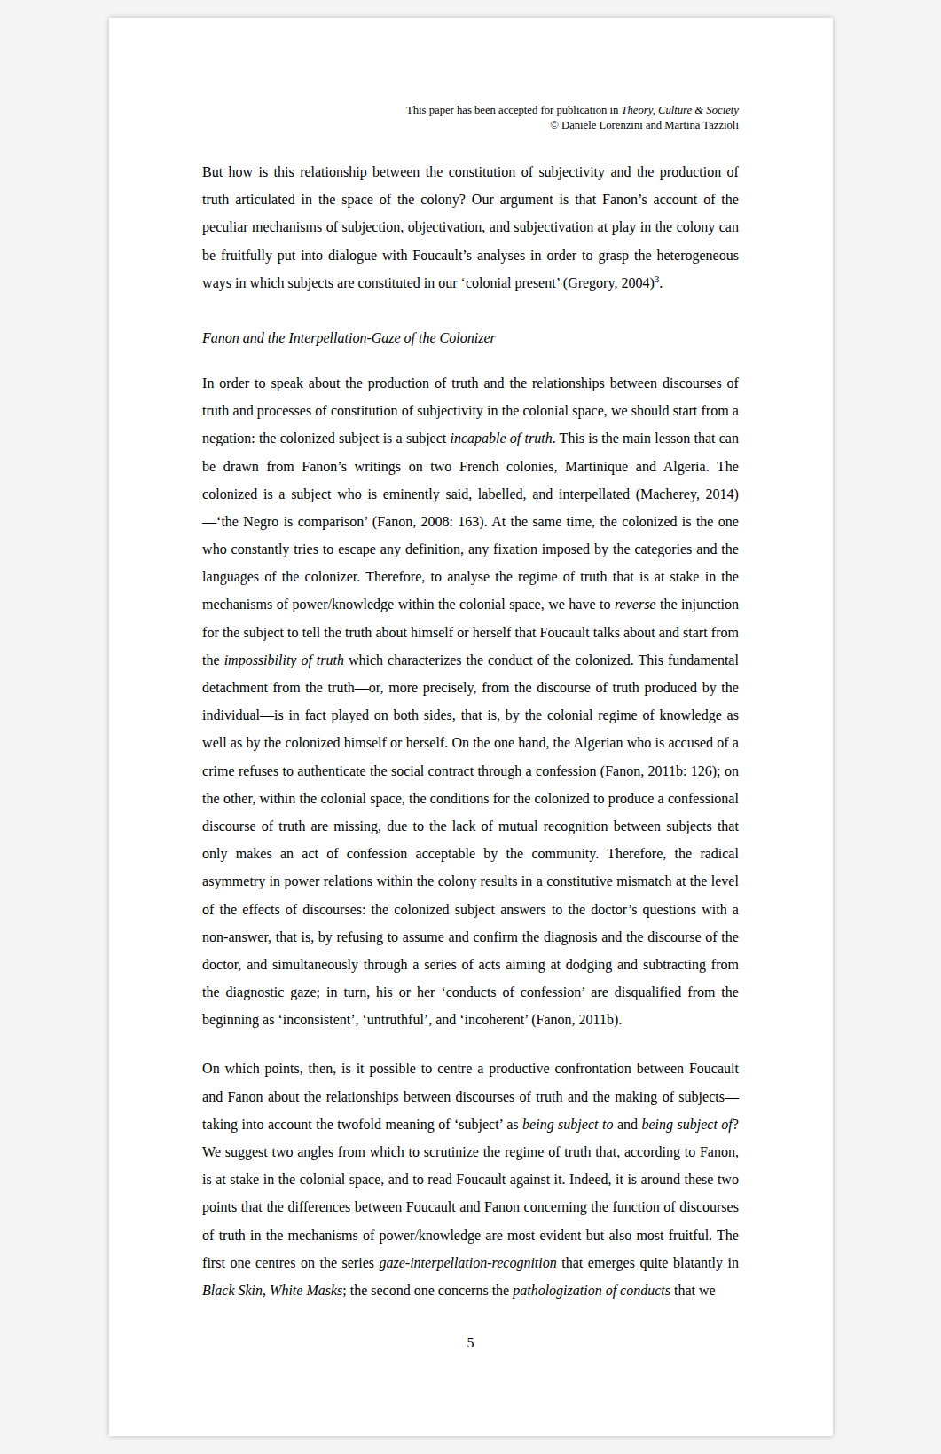This paper has been accepted for publication in Theory, Culture & Society
© Daniele Lorenzini and Martina Tazzioli
But how is this relationship between the constitution of subjectivity and the production of truth articulated in the space of the colony? Our argument is that Fanon’s account of the peculiar mechanisms of subjection, objectivation, and subjectivation at play in the colony can be fruitfully put into dialogue with Foucault’s analyses in order to grasp the heterogeneous ways in which subjects are constituted in our ‘colonial present’ (Gregory, 2004)3.
Fanon and the Interpellation-Gaze of the Colonizer
In order to speak about the production of truth and the relationships between discourses of truth and processes of constitution of subjectivity in the colonial space, we should start from a negation: the colonized subject is a subject incapable of truth. This is the main lesson that can be drawn from Fanon’s writings on two French colonies, Martinique and Algeria. The colonized is a subject who is eminently said, labelled, and interpellated (Macherey, 2014)—‘the Negro is comparison’ (Fanon, 2008: 163). At the same time, the colonized is the one who constantly tries to escape any definition, any fixation imposed by the categories and the languages of the colonizer. Therefore, to analyse the regime of truth that is at stake in the mechanisms of power/knowledge within the colonial space, we have to reverse the injunction for the subject to tell the truth about himself or herself that Foucault talks about and start from the impossibility of truth which characterizes the conduct of the colonized. This fundamental detachment from the truth—or, more precisely, from the discourse of truth produced by the individual—is in fact played on both sides, that is, by the colonial regime of knowledge as well as by the colonized himself or herself. On the one hand, the Algerian who is accused of a crime refuses to authenticate the social contract through a confession (Fanon, 2011b: 126); on the other, within the colonial space, the conditions for the colonized to produce a confessional discourse of truth are missing, due to the lack of mutual recognition between subjects that only makes an act of confession acceptable by the community. Therefore, the radical asymmetry in power relations within the colony results in a constitutive mismatch at the level of the effects of discourses: the colonized subject answers to the doctor’s questions with a non-answer, that is, by refusing to assume and confirm the diagnosis and the discourse of the doctor, and simultaneously through a series of acts aiming at dodging and subtracting from the diagnostic gaze; in turn, his or her ‘conducts of confession’ are disqualified from the beginning as ‘inconsistent’, ‘untruthful’, and ‘incoherent’ (Fanon, 2011b).
On which points, then, is it possible to centre a productive confrontation between Foucault and Fanon about the relationships between discourses of truth and the making of subjects—taking into account the twofold meaning of ‘subject’ as being subject to and being subject of? We suggest two angles from which to scrutinize the regime of truth that, according to Fanon, is at stake in the colonial space, and to read Foucault against it. Indeed, it is around these two points that the differences between Foucault and Fanon concerning the function of discourses of truth in the mechanisms of power/knowledge are most evident but also most fruitful. The first one centres on the series gaze-interpellation-recognition that emerges quite blatantly in Black Skin, White Masks; the second one concerns the pathologization of conducts that we
5